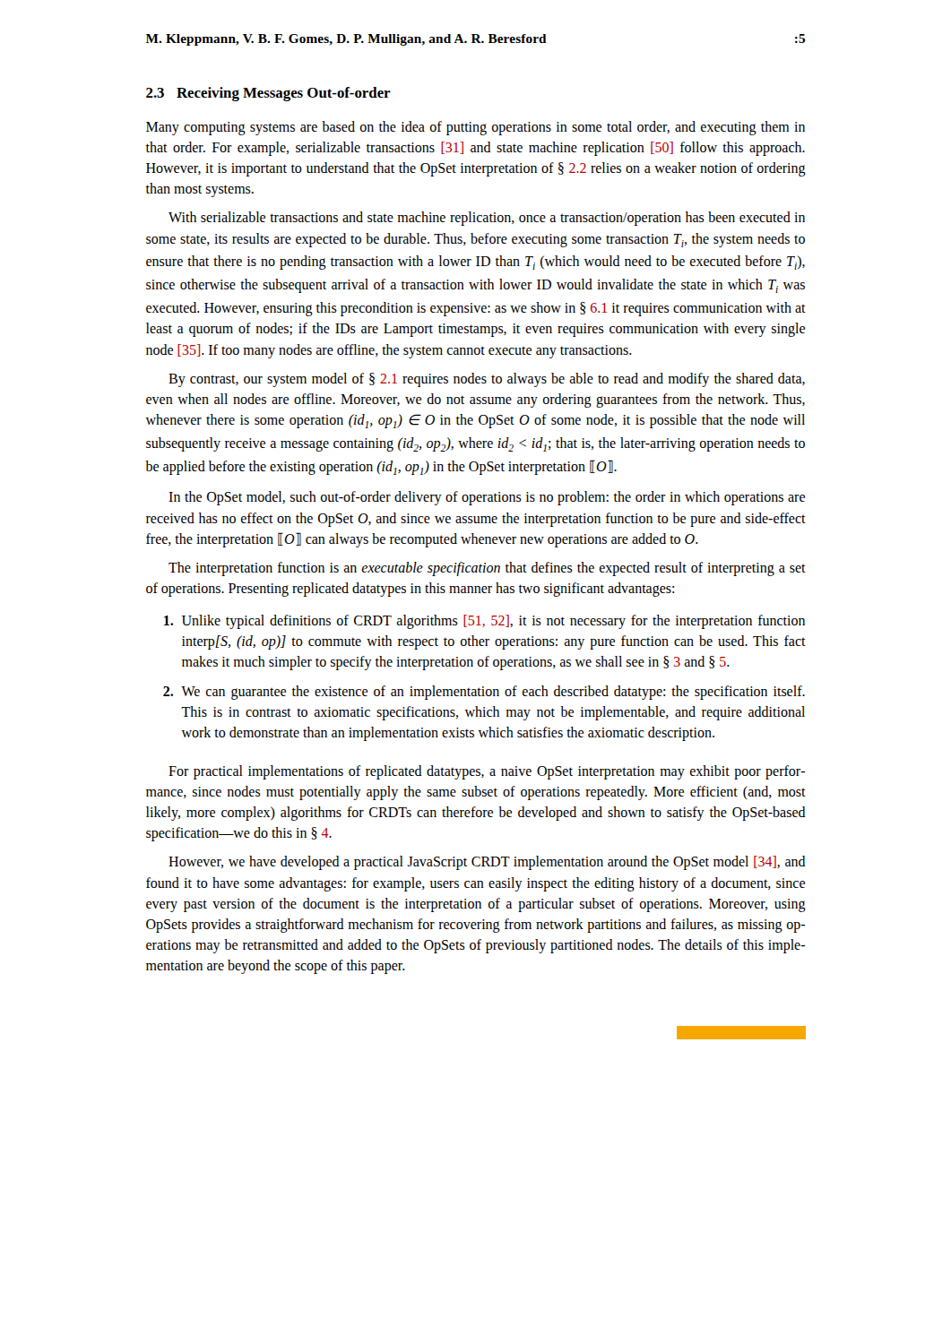M. Kleppmann, V. B. F. Gomes, D. P. Mulligan, and A. R. Beresford :5
2.3 Receiving Messages Out-of-order
Many computing systems are based on the idea of putting operations in some total order, and executing them in that order. For example, serializable transactions [31] and state machine replication [50] follow this approach. However, it is important to understand that the OpSet interpretation of § 2.2 relies on a weaker notion of ordering than most systems.
With serializable transactions and state machine replication, once a transaction/operation has been executed in some state, its results are expected to be durable. Thus, before executing some transaction Ti, the system needs to ensure that there is no pending transaction with a lower ID than Ti (which would need to be executed before Ti), since otherwise the subsequent arrival of a transaction with lower ID would invalidate the state in which Ti was executed. However, ensuring this precondition is expensive: as we show in § 6.1 it requires communication with at least a quorum of nodes; if the IDs are Lamport timestamps, it even requires communication with every single node [35]. If too many nodes are offline, the system cannot execute any transactions.
By contrast, our system model of § 2.1 requires nodes to always be able to read and modify the shared data, even when all nodes are offline. Moreover, we do not assume any ordering guarantees from the network. Thus, whenever there is some operation (id1, op1) ∈ O in the OpSet O of some node, it is possible that the node will subsequently receive a message containing (id2, op2), where id2 < id1; that is, the later-arriving operation needs to be applied before the existing operation (id1, op1) in the OpSet interpretation ⟦O⟧.
In the OpSet model, such out-of-order delivery of operations is no problem: the order in which operations are received has no effect on the OpSet O, and since we assume the interpretation function to be pure and side-effect free, the interpretation ⟦O⟧ can always be recomputed whenever new operations are added to O.
The interpretation function is an executable specification that defines the expected result of interpreting a set of operations. Presenting replicated datatypes in this manner has two significant advantages:
Unlike typical definitions of CRDT algorithms [51, 52], it is not necessary for the interpretation function interp[S, (id, op)] to commute with respect to other operations: any pure function can be used. This fact makes it much simpler to specify the interpretation of operations, as we shall see in § 3 and § 5.
We can guarantee the existence of an implementation of each described datatype: the specification itself. This is in contrast to axiomatic specifications, which may not be implementable, and require additional work to demonstrate than an implementation exists which satisfies the axiomatic description.
For practical implementations of replicated datatypes, a naive OpSet interpretation may exhibit poor performance, since nodes must potentially apply the same subset of operations repeatedly. More efficient (and, most likely, more complex) algorithms for CRDTs can therefore be developed and shown to satisfy the OpSet-based specification—we do this in § 4.
However, we have developed a practical JavaScript CRDT implementation around the OpSet model [34], and found it to have some advantages: for example, users can easily inspect the editing history of a document, since every past version of the document is the interpretation of a particular subset of operations. Moreover, using OpSets provides a straightforward mechanism for recovering from network partitions and failures, as missing operations may be retransmitted and added to the OpSets of previously partitioned nodes. The details of this implementation are beyond the scope of this paper.